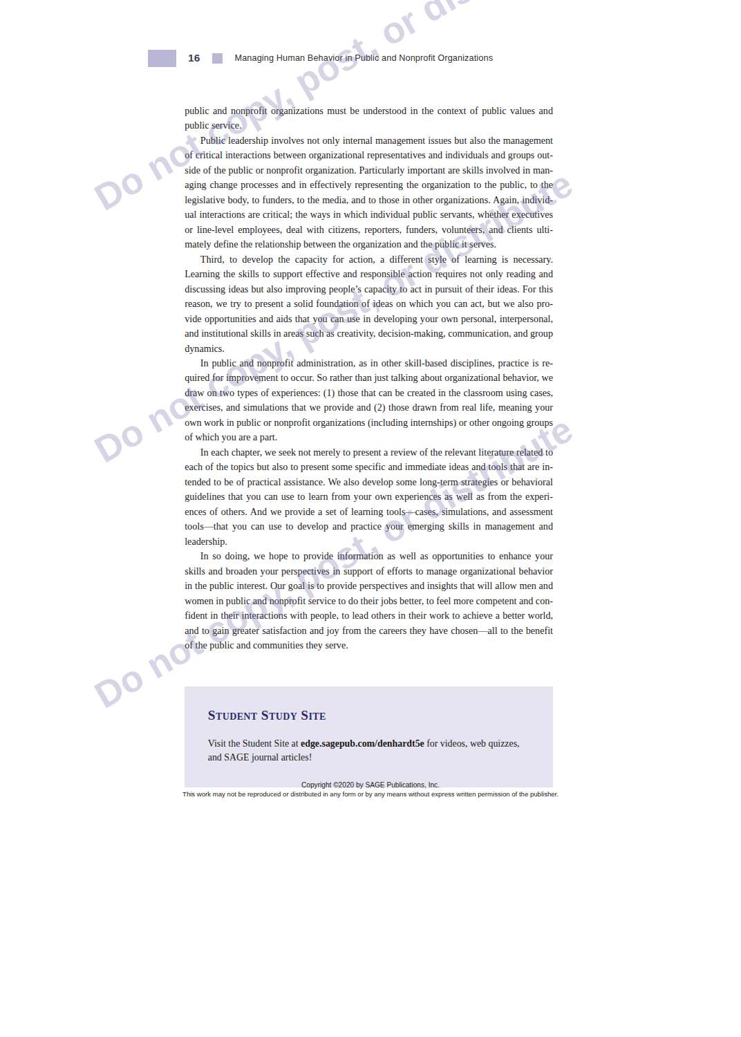16
Managing Human Behavior in Public and Nonprofit Organizations
public and nonprofit organizations must be understood in the context of public values and public service.
Public leadership involves not only internal management issues but also the management of critical interactions between organizational representatives and individuals and groups outside of the public or nonprofit organization. Particularly important are skills involved in managing change processes and in effectively representing the organization to the public, to the legislative body, to funders, to the media, and to those in other organizations. Again, individual interactions are critical; the ways in which individual public servants, whether executives or line-level employees, deal with citizens, reporters, funders, volunteers, and clients ultimately define the relationship between the organization and the public it serves.
Third, to develop the capacity for action, a different style of learning is necessary. Learning the skills to support effective and responsible action requires not only reading and discussing ideas but also improving people’s capacity to act in pursuit of their ideas. For this reason, we try to present a solid foundation of ideas on which you can act, but we also provide opportunities and aids that you can use in developing your own personal, interpersonal, and institutional skills in areas such as creativity, decision-making, communication, and group dynamics.
In public and nonprofit administration, as in other skill-based disciplines, practice is required for improvement to occur. So rather than just talking about organizational behavior, we draw on two types of experiences: (1) those that can be created in the classroom using cases, exercises, and simulations that we provide and (2) those drawn from real life, meaning your own work in public or nonprofit organizations (including internships) or other ongoing groups of which you are a part.
In each chapter, we seek not merely to present a review of the relevant literature related to each of the topics but also to present some specific and immediate ideas and tools that are intended to be of practical assistance. We also develop some long-term strategies or behavioral guidelines that you can use to learn from your own experiences as well as from the experiences of others. And we provide a set of learning tools—cases, simulations, and assessment tools—that you can use to develop and practice your emerging skills in management and leadership.
In so doing, we hope to provide information as well as opportunities to enhance your skills and broaden your perspectives in support of efforts to manage organizational behavior in the public interest. Our goal is to provide perspectives and insights that will allow men and women in public and nonprofit service to do their jobs better, to feel more competent and confident in their interactions with people, to lead others in their work to achieve a better world, and to gain greater satisfaction and joy from the careers they have chosen—all to the benefit of the public and communities they serve.
Student Study Site
Visit the Student Site at edge.sagepub.com/denhardt5e for videos, web quizzes, and SAGE journal articles!
Do not copy, post, or distribute Do not copy, post, or distribute Do not copy, post, or distribute
Copyright ©2020 by SAGE Publications, Inc.
This work may not be reproduced or distributed in any form or by any means without express written permission of the publisher.